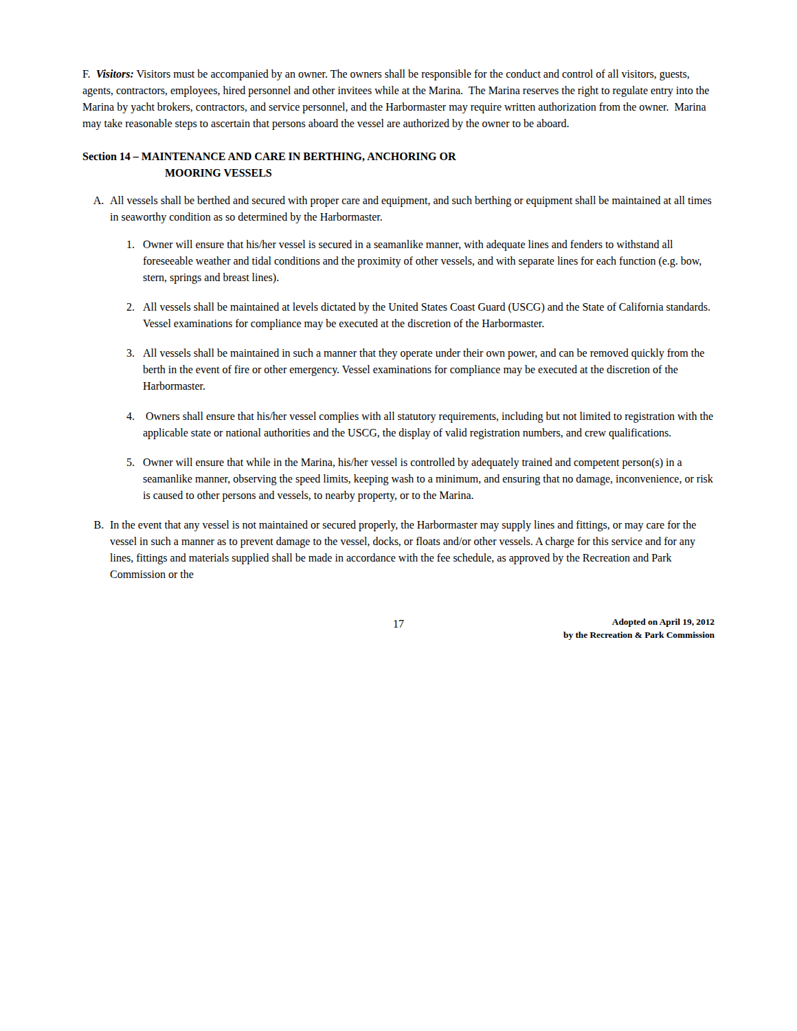F. Visitors: Visitors must be accompanied by an owner. The owners shall be responsible for the conduct and control of all visitors, guests, agents, contractors, employees, hired personnel and other invitees while at the Marina. The Marina reserves the right to regulate entry into the Marina by yacht brokers, contractors, and service personnel, and the Harbormaster may require written authorization from the owner. Marina may take reasonable steps to ascertain that persons aboard the vessel are authorized by the owner to be aboard.
Section 14 – MAINTENANCE AND CARE IN BERTHING, ANCHORING OR MOORING VESSELS
All vessels shall be berthed and secured with proper care and equipment, and such berthing or equipment shall be maintained at all times in seaworthy condition as so determined by the Harbormaster.
Owner will ensure that his/her vessel is secured in a seamanlike manner, with adequate lines and fenders to withstand all foreseeable weather and tidal conditions and the proximity of other vessels, and with separate lines for each function (e.g. bow, stern, springs and breast lines).
All vessels shall be maintained at levels dictated by the United States Coast Guard (USCG) and the State of California standards. Vessel examinations for compliance may be executed at the discretion of the Harbormaster.
All vessels shall be maintained in such a manner that they operate under their own power, and can be removed quickly from the berth in the event of fire or other emergency. Vessel examinations for compliance may be executed at the discretion of the Harbormaster.
Owners shall ensure that his/her vessel complies with all statutory requirements, including but not limited to registration with the applicable state or national authorities and the USCG, the display of valid registration numbers, and crew qualifications.
Owner will ensure that while in the Marina, his/her vessel is controlled by adequately trained and competent person(s) in a seamanlike manner, observing the speed limits, keeping wash to a minimum, and ensuring that no damage, inconvenience, or risk is caused to other persons and vessels, to nearby property, or to the Marina.
In the event that any vessel is not maintained or secured properly, the Harbormaster may supply lines and fittings, or may care for the vessel in such a manner as to prevent damage to the vessel, docks, or floats and/or other vessels. A charge for this service and for any lines, fittings and materials supplied shall be made in accordance with the fee schedule, as approved by the Recreation and Park Commission or the
17
Adopted on April 19, 2012
by the Recreation & Park Commission